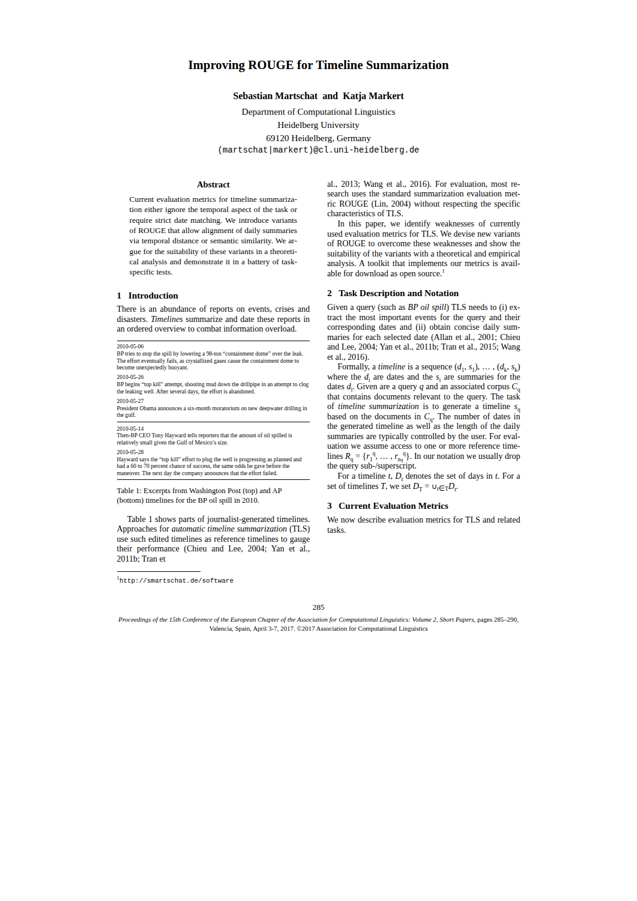Improving ROUGE for Timeline Summarization
Sebastian Martschat and Katja Markert
Department of Computational Linguistics
Heidelberg University
69120 Heidelberg, Germany
(martschat|markert)@cl.uni-heidelberg.de
Abstract
Current evaluation metrics for timeline summarization either ignore the temporal aspect of the task or require strict date matching. We introduce variants of ROUGE that allow alignment of daily summaries via temporal distance or semantic similarity. We argue for the suitability of these variants in a theoretical analysis and demonstrate it in a battery of task-specific tests.
1 Introduction
There is an abundance of reports on events, crises and disasters. Timelines summarize and date these reports in an ordered overview to combat information overload.
2010-05-06 BP tries to stop the spill by lowering a 98-ton “containment dome” over the leak. The effort eventually fails, as crystallized gases cause the containment dome to become unexpectedly buoyant.
2010-05-26 BP begins “top kill” attempt, shooting mud down the drillpipe in an attempt to clog the leaking well. After several days, the effort is abandoned.
2010-05-27 President Obama announces a six-month moratorium on new deepwater drilling in the gulf.
2010-05-14 Then-BP CEO Tony Hayward tells reporters that the amount of oil spilled is relatively small given the Gulf of Mexico’s size.
2010-05-28 Hayward says the “top kill” effort to plug the well is progressing as planned and had a 60 to 70 percent chance of success, the same odds he gave before the maneuver. The next day the company announces that the effort failed.
Table 1: Excerpts from Washington Post (top) and AP (bottom) timelines for the BP oil spill in 2010.
Table 1 shows parts of journalist-generated timelines. Approaches for automatic timeline summarization (TLS) use such edited timelines as reference timelines to gauge their performance (Chieu and Lee, 2004; Yan et al., 2011b; Tran et
1 http://smartschat.de/software
al., 2013; Wang et al., 2016). For evaluation, most research uses the standard summarization evaluation metric ROUGE (Lin, 2004) without respecting the specific characteristics of TLS.
In this paper, we identify weaknesses of currently used evaluation metrics for TLS. We devise new variants of ROUGE to overcome these weaknesses and show the suitability of the variants with a theoretical and empirical analysis. A toolkit that implements our metrics is available for download as open source.1
2 Task Description and Notation
Given a query (such as BP oil spill) TLS needs to (i) extract the most important events for the query and their corresponding dates and (ii) obtain concise daily summaries for each selected date (Allan et al., 2001; Chieu and Lee, 2004; Yan et al., 2011b; Tran et al., 2015; Wang et al., 2016).
Formally, a timeline is a sequence (d 1, s 1), … , (dk, sk) where the di are dates and the si are summaries for the dates di. Given are a query q and an associated corpus Cq that contains documents relevant to the query. The task of timeline summarization is to generate a timeline sq based on the documents in Cq. The number of dates in the generated timeline as well as the length of the daily summaries are typically controlled by the user. For evaluation we assume access to one or more reference timelines Rq = {r 1 q, … , rnq q}. In our notation we usually drop the query sub-/superscript.
For a timeline t, Dt denotes the set of days in t. For a set of timelines T, we set DT = ∪t∈T Dt.
3 Current Evaluation Metrics
We now describe evaluation metrics for TLS and related tasks.
285
Proceedings of the 15th Conference of the European Chapter of the Association for Computational Linguistics: Volume 2, Short Papers, pages 285–290,
Valencia, Spain, April 3-7, 2017. ©2017 Association for Computational Linguistics